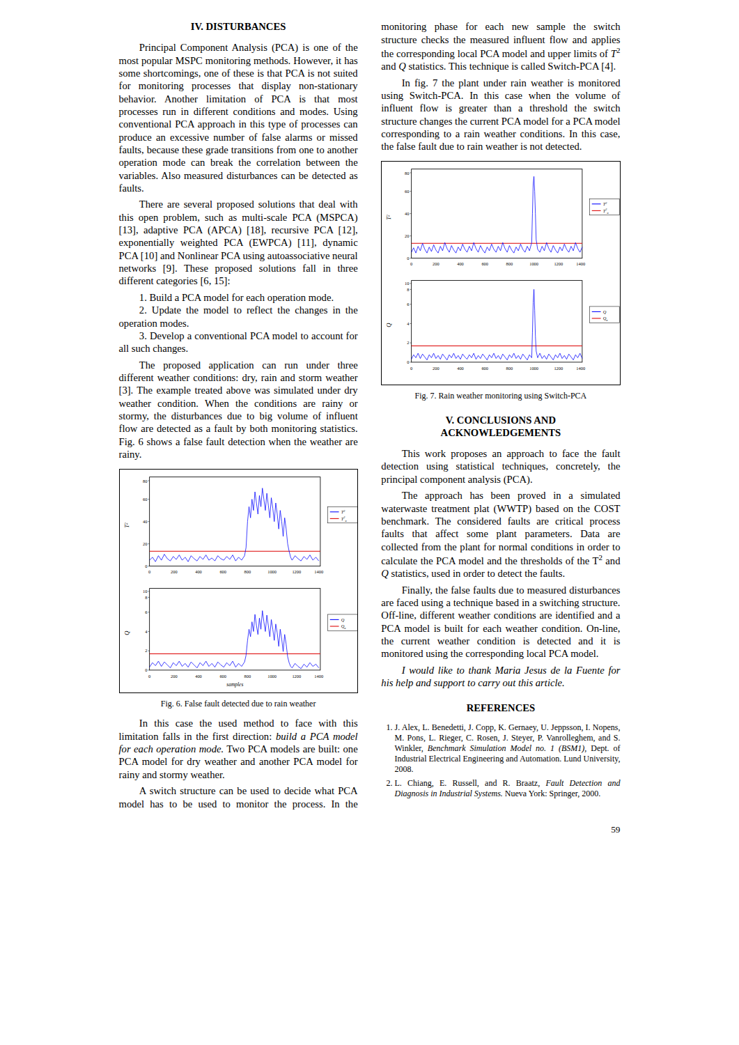IV. Disturbances
Principal Component Analysis (PCA) is one of the most popular MSPC monitoring methods. However, it has some shortcomings, one of these is that PCA is not suited for monitoring processes that display non-stationary behavior. Another limitation of PCA is that most processes run in different conditions and modes. Using conventional PCA approach in this type of processes can produce an excessive number of false alarms or missed faults, because these grade transitions from one to another operation mode can break the correlation between the variables. Also measured disturbances can be detected as faults.
There are several proposed solutions that deal with this open problem, such as multi-scale PCA (MSPCA) [13], adaptive PCA (APCA) [18], recursive PCA [12], exponentially weighted PCA (EWPCA) [11], dynamic PCA [10] and Nonlinear PCA using autoassociative neural networks [9]. These proposed solutions fall in three different categories [6, 15]:
1. Build a PCA model for each operation mode.
2. Update the model to reflect the changes in the operation modes.
3. Develop a conventional PCA model to account for all such changes.
The proposed application can run under three different weather conditions: dry, rain and storm weather [3]. The example treated above was simulated under dry weather condition. When the conditions are rainy or stormy, the disturbances due to big volume of influent flow are detected as a fault by both monitoring statistics. Fig. 6 shows a false fault detection when the weather are rainy.
0 20 40 60 80 0 200 400 600 800 1000 1200 1400 T2 T2 T2α 0 2 4 6 8 10 0 200 400 600 800 1000 1200 1400 Q samples Q Qα
Fig. 6. False fault detected due to rain weather
In this case the used method to face with this limitation falls in the first direction: build a PCA model for each operation mode. Two PCA models are built: one PCA model for dry weather and another PCA model for rainy and stormy weather.
A switch structure can be used to decide what PCA model has to be used to monitor the process. In the monitoring phase for each new sample the switch structure checks the measured influent flow and applies the corresponding local PCA model and upper limits of T2 and Q statistics. This technique is called Switch-PCA [4].
In fig. 7 the plant under rain weather is monitored using Switch-PCA. In this case when the volume of influent flow is greater than a threshold the switch structure changes the current PCA model for a PCA model corresponding to a rain weather conditions. In this case, the false fault due to rain weather is not detected.
0 20 40 60 80 0 200 400 600 800 1000 1200 1400 T2 T2 T2α 0 2 4 6 8 10 0 200 400 600 800 1000 1200 1400 Q Q Qα
Fig. 7. Rain weather monitoring using Switch-PCA
V. Conclusions and
Acknowledgements
This work proposes an approach to face the fault detection using statistical techniques, concretely, the principal component analysis (PCA).
The approach has been proved in a simulated waterwaste treatment plat (WWTP) based on the COST benchmark. The considered faults are critical process faults that affect some plant parameters. Data are collected from the plant for normal conditions in order to calculate the PCA model and the thresholds of the T2 and Q statistics, used in order to detect the faults.
Finally, the false faults due to measured disturbances are faced using a technique based in a switching structure. Off-line, different weather conditions are identified and a PCA model is built for each weather condition. On-line, the current weather condition is detected and it is monitored using the corresponding local PCA model.
I would like to thank Maria Jesus de la Fuente for his help and support to carry out this article.
References
J. Alex, L. Benedetti, J. Copp, K. Gernaey, U. Jeppsson, I. Nopens, M. Pons, L. Rieger, C. Rosen, J. Steyer, P. Vanrolleghem, and S. Winkler, Benchmark Simulation Model no. 1 (BSM1), Dept. of Industrial Electrical Engineering and Automation. Lund University, 2008.
L. Chiang, E. Russell, and R. Braatz, Fault Detection and Diagnosis in Industrial Systems. Nueva York: Springer, 2000.
59